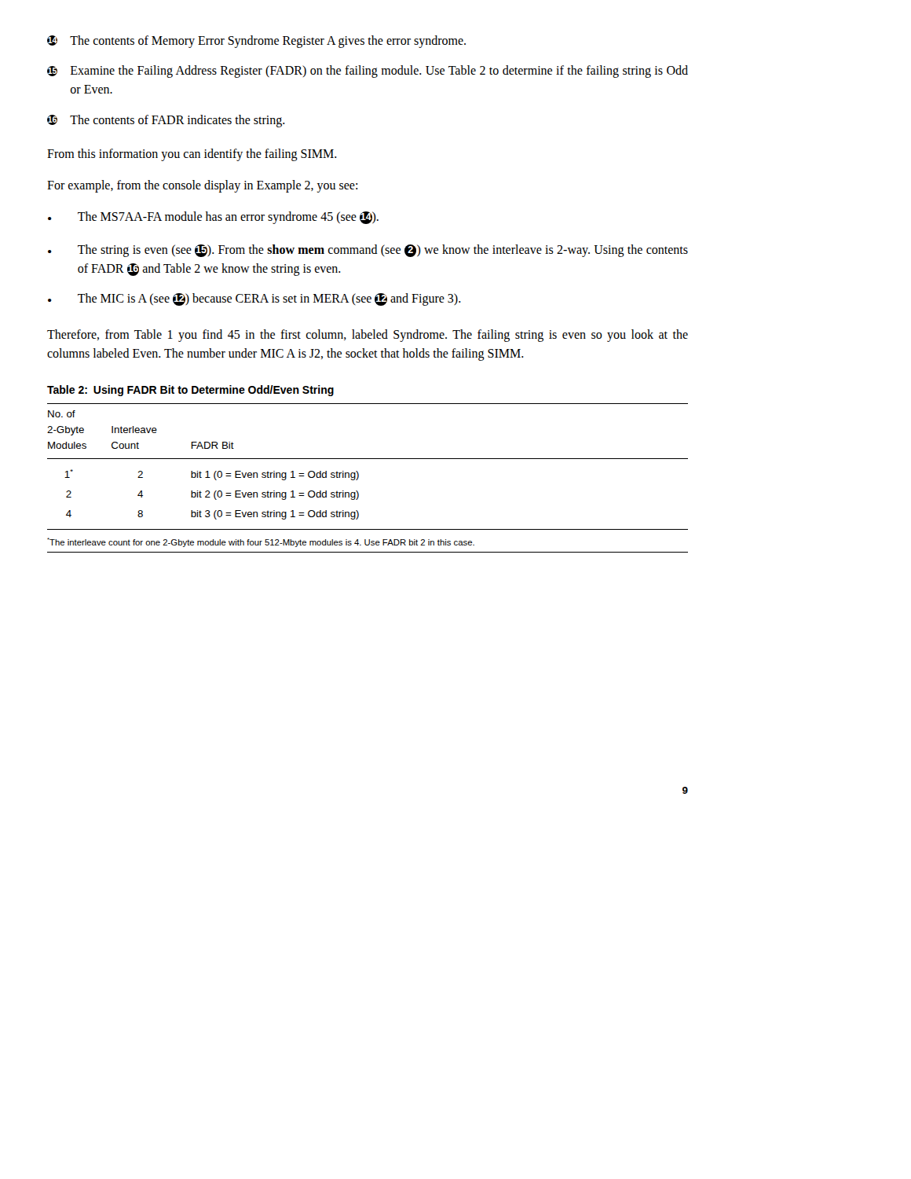14 The contents of Memory Error Syndrome Register A gives the error syndrome.
15 Examine the Failing Address Register (FADR) on the failing module. Use Table 2 to determine if the failing string is Odd or Even.
16 The contents of FADR indicates the string.
From this information you can identify the failing SIMM.
For example, from the console display in Example 2, you see:
• The MS7AA-FA module has an error syndrome 45 (see 14).
• The string is even (see 15). From the show mem command (see 2) we know the interleave is 2-way. Using the contents of FADR 16 and Table 2 we know the string is even.
• The MIC is A (see 12) because CERA is set in MERA (see 12 and Figure 3).
Therefore, from Table 1 you find 45 in the first column, labeled Syndrome. The failing string is even so you look at the columns labeled Even. The number under MIC A is J2, the socket that holds the failing SIMM.
Table 2: Using FADR Bit to Determine Odd/Even String
| No. of 2-Gbyte Modules | Interleave Count | FADR Bit |
| --- | --- | --- |
| 1 * | 2 | bit 1 (0 = Even string 1 = Odd string) |
| 2 | 4 | bit 2 (0 = Even string 1 = Odd string) |
| 4 | 8 | bit 3 (0 = Even string 1 = Odd string) |
| * The interleave count for one 2-Gbyte module with four 512-Mbyte modules is 4. Use FADR bit 2 in this case. |
9